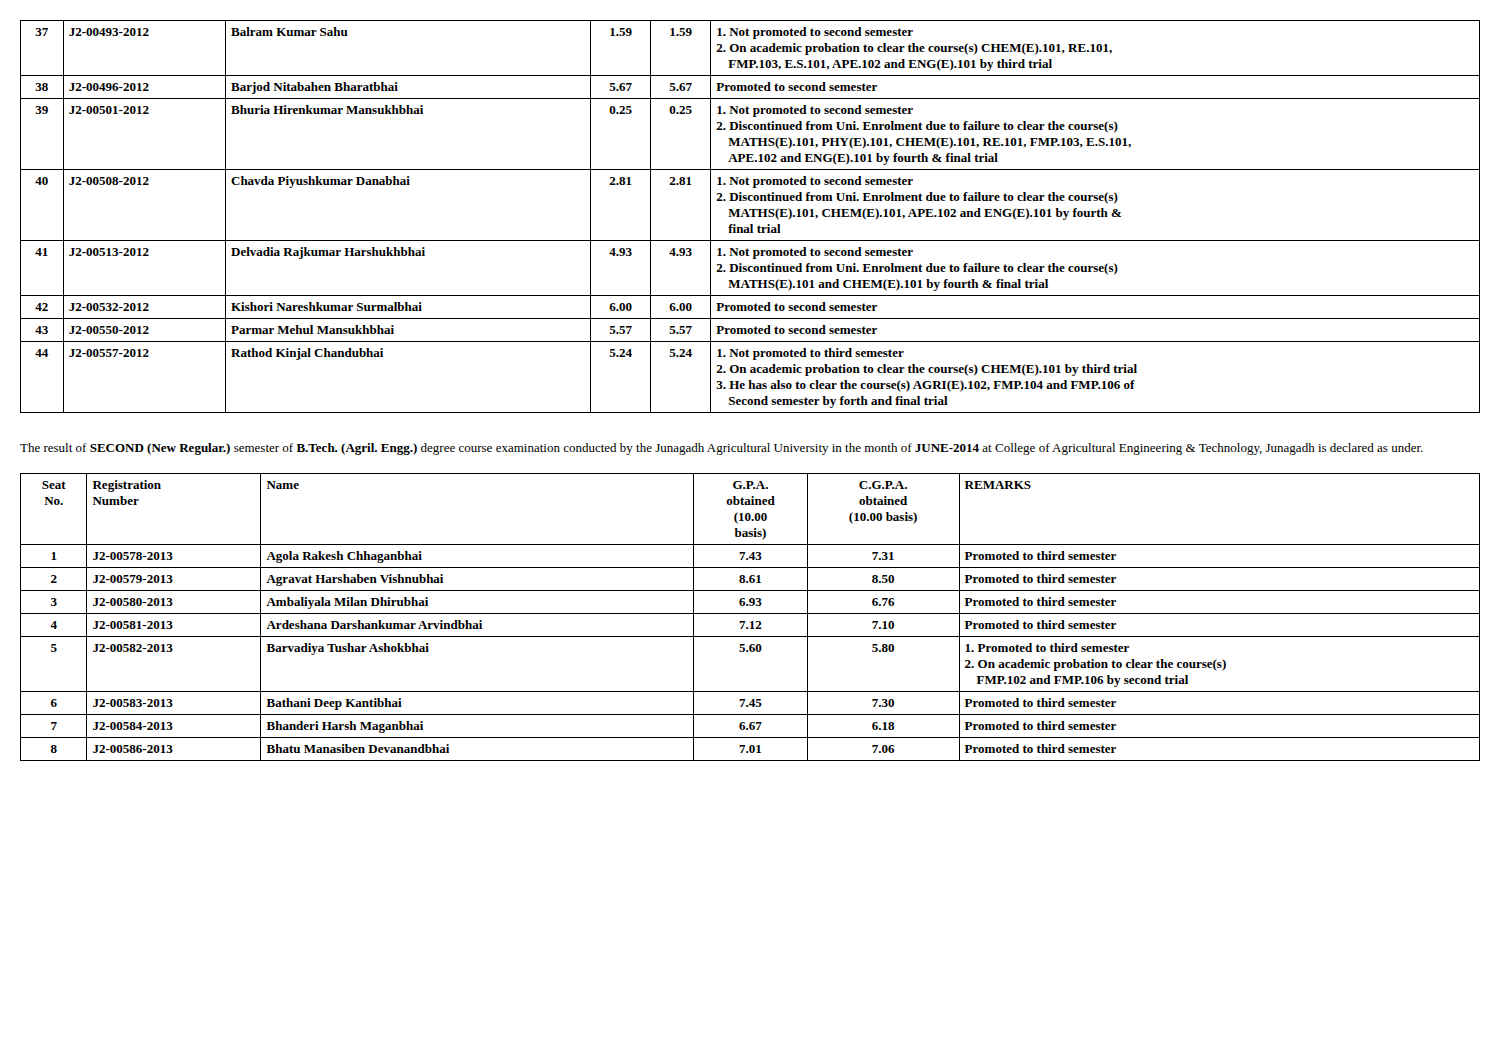| 37 | J2-00493-2012 | Balram Kumar Sahu | 1.59 | 1.59 | 1. Not promoted to second semester 2. On academic probation to clear the course(s) CHEM(E).101, RE.101, FMP.103, E.S.101, APE.102 and ENG(E).101 by third trial |
| 38 | J2-00496-2012 | Barjod Nitabahen Bharatbhai | 5.67 | 5.67 | Promoted to second semester |
| 39 | J2-00501-2012 | Bhuria Hirenkumar Mansukhbhai | 0.25 | 0.25 | 1. Not promoted to second semester 2. Discontinued from Uni. Enrolment due to failure to clear the course(s) MATHS(E).101, PHY(E).101, CHEM(E).101, RE.101, FMP.103, E.S.101, APE.102 and ENG(E).101 by fourth & final trial |
| 40 | J2-00508-2012 | Chavda Piyushkumar Danabhai | 2.81 | 2.81 | 1. Not promoted to second semester 2. Discontinued from Uni. Enrolment due to failure to clear the course(s) MATHS(E).101, CHEM(E).101, APE.102 and ENG(E).101 by fourth & final trial |
| 41 | J2-00513-2012 | Delvadia Rajkumar Harshukhbhai | 4.93 | 4.93 | 1. Not promoted to second semester 2. Discontinued from Uni. Enrolment due to failure to clear the course(s) MATHS(E).101 and CHEM(E).101 by fourth & final trial |
| 42 | J2-00532-2012 | Kishori Nareshkumar Surmalbhai | 6.00 | 6.00 | Promoted to second semester |
| 43 | J2-00550-2012 | Parmar Mehul Mansukhbhai | 5.57 | 5.57 | Promoted to second semester |
| 44 | J2-00557-2012 | Rathod Kinjal Chandubhai | 5.24 | 5.24 | 1. Not promoted to third semester 2. On academic probation to clear the course(s) CHEM(E).101 by third trial 3. He has also to clear the course(s) AGRI(E).102, FMP.104 and FMP.106 of Second semester by forth and final trial |
The result of SECOND (New Regular.) semester of B.Tech. (Agril. Engg.) degree course examination conducted by the Junagadh Agricultural University in the month of JUNE-2014 at College of Agricultural Engineering & Technology, Junagadh is declared as under.
| Seat No. | Registration Number | Name | G.P.A. obtained (10.00 basis) | C.G.P.A. obtained (10.00 basis) | REMARKS |
| --- | --- | --- | --- | --- | --- |
| 1 | J2-00578-2013 | Agola Rakesh Chhaganbhai | 7.43 | 7.31 | Promoted to third semester |
| 2 | J2-00579-2013 | Agravat Harshaben Vishnubhai | 8.61 | 8.50 | Promoted to third semester |
| 3 | J2-00580-2013 | Ambaliyala Milan Dhirubhai | 6.93 | 6.76 | Promoted to third semester |
| 4 | J2-00581-2013 | Ardeshana Darshankumar Arvindbhai | 7.12 | 7.10 | Promoted to third semester |
| 5 | J2-00582-2013 | Barvadiya Tushar Ashokbhai | 5.60 | 5.80 | 1. Promoted to third semester 2. On academic probation to clear the course(s) FMP.102 and FMP.106 by second trial |
| 6 | J2-00583-2013 | Bathani Deep Kantibhai | 7.45 | 7.30 | Promoted to third semester |
| 7 | J2-00584-2013 | Bhanderi Harsh Maganbhai | 6.67 | 6.18 | Promoted to third semester |
| 8 | J2-00586-2013 | Bhatu Manasiben Devanandbhai | 7.01 | 7.06 | Promoted to third semester |